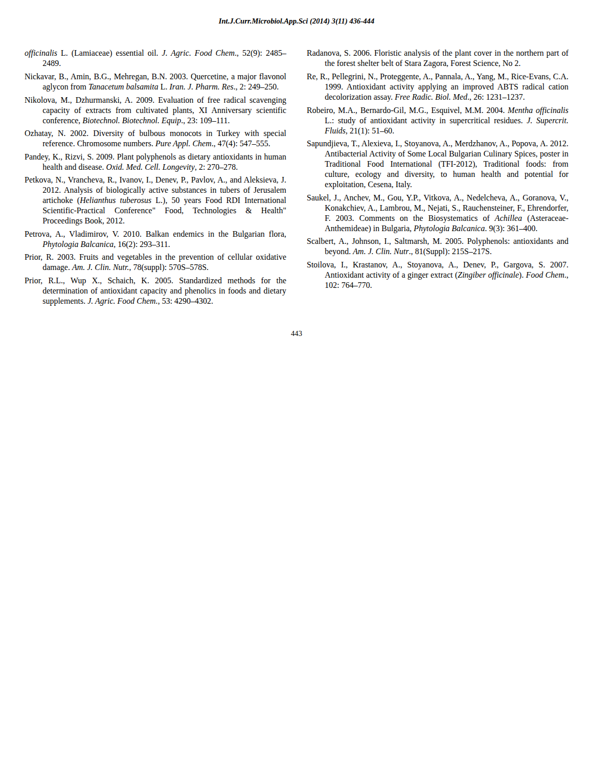Int.J.Curr.Microbiol.App.Sci (2014) 3(11) 436-444
officinalis L. (Lamiaceae) essential oil. J. Agric. Food Chem., 52(9): 2485–2489.
Nickavar, B., Amin, B.G., Mehregan, B.N. 2003. Quercetine, a major flavonol aglycon from Tanacetum balsamita L. Iran. J. Pharm. Res., 2: 249–250.
Nikolova, M., Dzhurmanski, A. 2009. Evaluation of free radical scavenging capacity of extracts from cultivated plants, XI Anniversary scientific conference, Biotechnol. Biotechnol. Equip., 23: 109–111.
Ozhatay, N. 2002. Diversity of bulbous monocots in Turkey with special reference. Chromosome numbers. Pure Appl. Chem., 47(4): 547–555.
Pandey, K., Rizvi, S. 2009. Plant polyphenols as dietary antioxidants in human health and disease. Oxid. Med. Cell. Longevity, 2: 270–278.
Petkova, N., Vrancheva, R., Ivanov, I., Denev, P., Pavlov, A., and Aleksieva, J. 2012. Analysis of biologically active substances in tubers of Jerusalem artichoke (Helianthus tuberosus L.), 50 years Food RDI International Scientific-Practical Conference" Food, Technologies & Health" Proceedings Book, 2012.
Petrova, A., Vladimirov, V. 2010. Balkan endemics in the Bulgarian flora, Phytologia Balcanica, 16(2): 293–311.
Prior, R. 2003. Fruits and vegetables in the prevention of cellular oxidative damage. Am. J. Clin. Nutr., 78(suppl): 570S–578S.
Prior, R.L., Wup X., Schaich, K. 2005. Standardized methods for the determination of antioxidant capacity and phenolics in foods and dietary supplements. J. Agric. Food Chem., 53: 4290–4302.
Radanova, S. 2006. Floristic analysis of the plant cover in the northern part of the forest shelter belt of Stara Zagora, Forest Science, No 2.
Re, R., Pellegrini, N., Proteggente, A., Pannala, A., Yang, M., Rice-Evans, C.A. 1999. Antioxidant activity applying an improved ABTS radical cation decolorization assay. Free Radic. Biol. Med., 26: 1231–1237.
Robeiro, M.A., Bernardo-Gil, M.G., Esquivel, M.M. 2004. Mentha officinalis L.: study of antioxidant activity in supercritical residues. J. Supercrit. Fluids, 21(1): 51–60.
Sapundjieva, T., Alexieva, I., Stoyanova, A., Merdzhanov, A., Popova, A. 2012. Antibacterial Activity of Some Local Bulgarian Culinary Spices, poster in Traditional Food International (TFI-2012), Traditional foods: from culture, ecology and diversity, to human health and potential for exploitation, Cesena, Italy.
Saukel, J., Anchev, M., Gou, Y.P., Vitkova, A., Nedelcheva, A., Goranova, V., Konakchiev, A., Lambrou, M., Nejati, S., Rauchensteiner, F., Ehrendorfer, F. 2003. Comments on the Biosystematics of Achillea (Asteraceae-Anthemideae) in Bulgaria, Phytologia Balcanica. 9(3): 361–400.
Scalbert, A., Johnson, I., Saltmarsh, M. 2005. Polyphenols: antioxidants and beyond. Am. J. Clin. Nutr., 81(Suppl): 215S–217S.
Stoilova, I., Krastanov, A., Stoyanova, A., Denev, P., Gargova, S. 2007. Antioxidant activity of a ginger extract (Zingiber officinale). Food Chem., 102: 764–770.
443